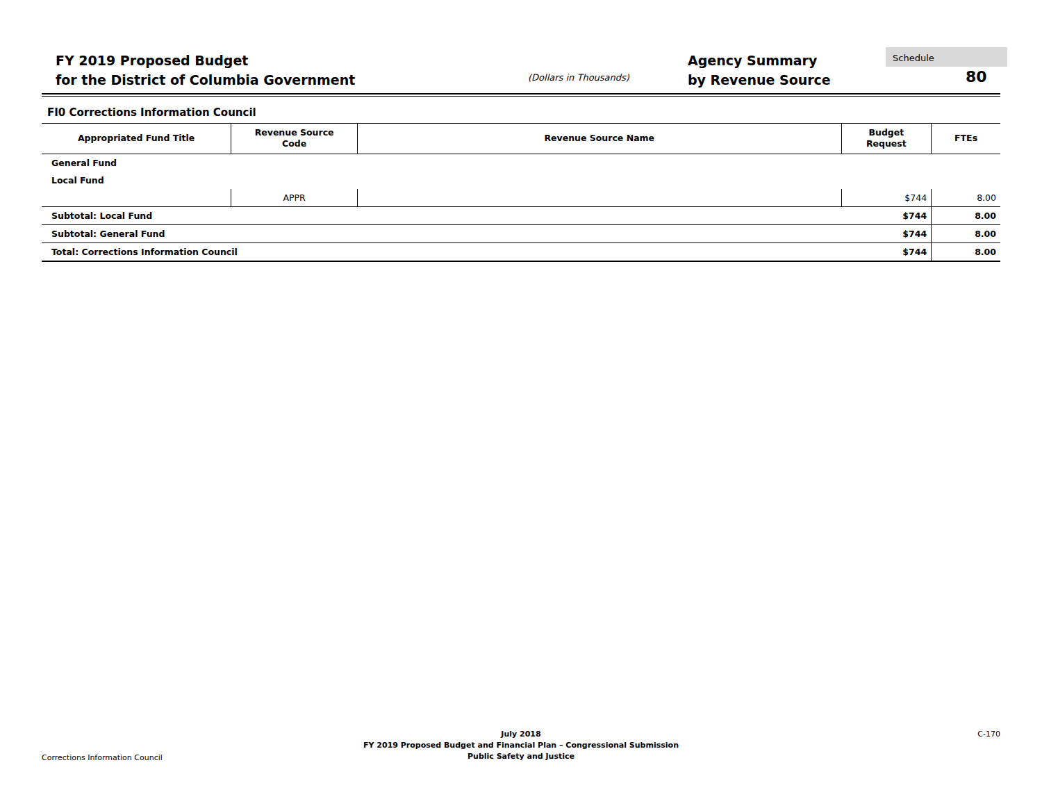FY 2019 Proposed Budget
for the District of Columbia Government
(Dollars in Thousands)
Agency Summary
by Revenue Source
Schedule
80
FI0 Corrections Information Council
| Appropriated Fund Title | Revenue Source Code | Revenue Source Name | Budget Request | FTEs |
| --- | --- | --- | --- | --- |
| General Fund |
| Local Fund |
| | APPR | | $744 | 8.00 |
| Subtotal: Local Fund | $744 | 8.00 |
| Subtotal: General Fund | $744 | 8.00 |
| Total: Corrections Information Council | $744 | 8.00 |
Corrections Information Council
C-170
July 2018
FY 2019 Proposed Budget and Financial Plan – Congressional Submission
Public Safety and Justice